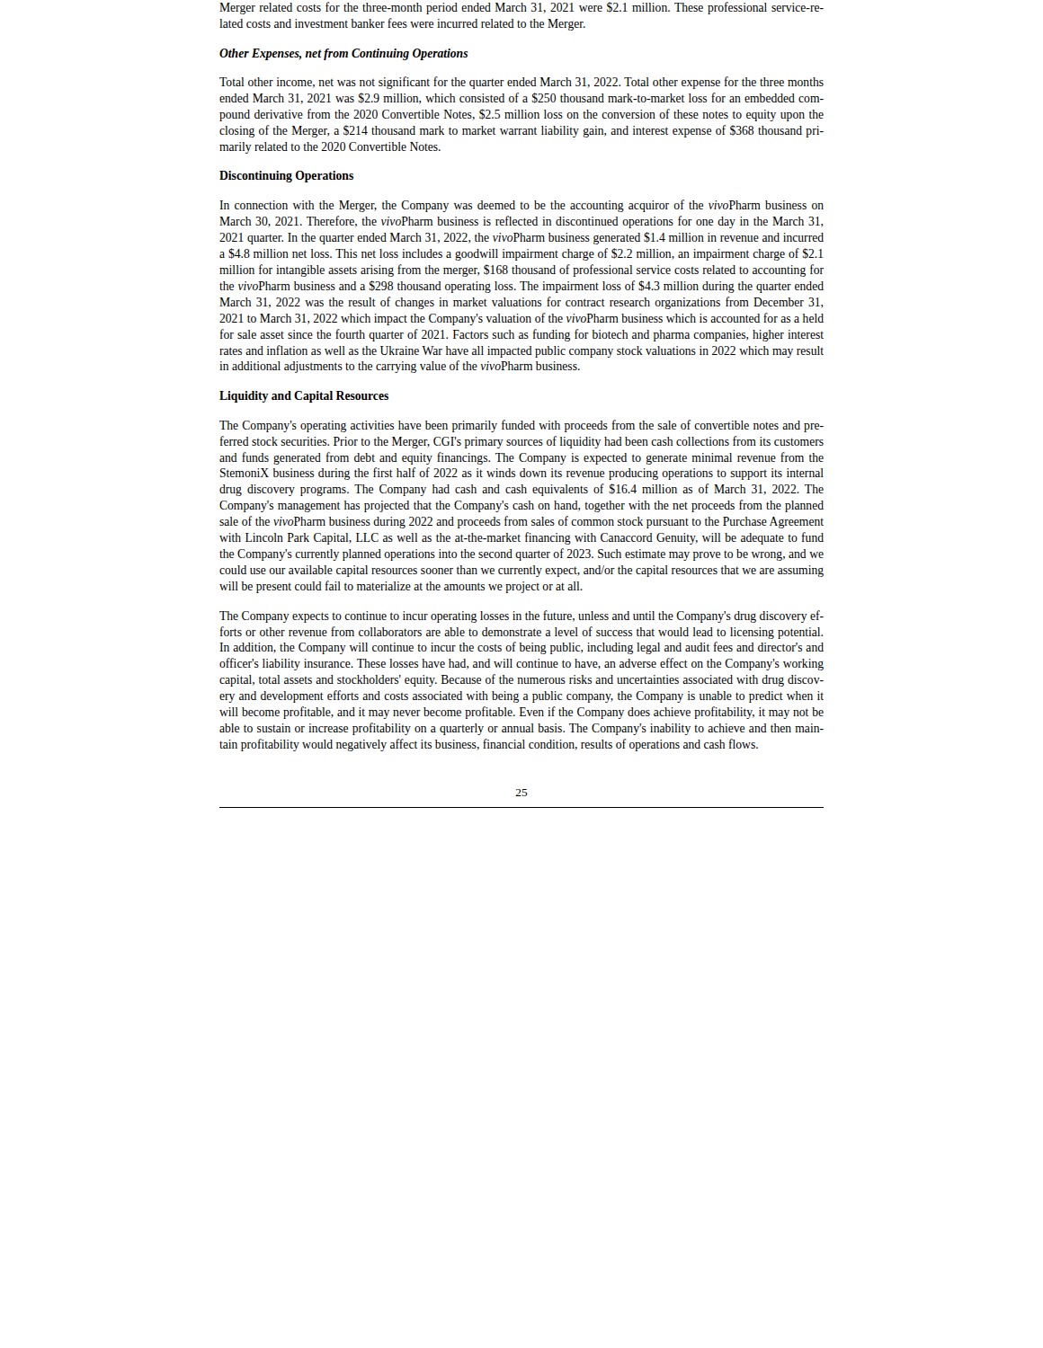Merger related costs for the three-month period ended March 31, 2021 were $2.1 million. These professional service-related costs and investment banker fees were incurred related to the Merger.
Other Expenses, net from Continuing Operations
Total other income, net was not significant for the quarter ended March 31, 2022. Total other expense for the three months ended March 31, 2021 was $2.9 million, which consisted of a $250 thousand mark-to-market loss for an embedded compound derivative from the 2020 Convertible Notes, $2.5 million loss on the conversion of these notes to equity upon the closing of the Merger, a $214 thousand mark to market warrant liability gain, and interest expense of $368 thousand primarily related to the 2020 Convertible Notes.
Discontinuing Operations
In connection with the Merger, the Company was deemed to be the accounting acquiror of the vivo Pharm business on March 30, 2021. Therefore, the vivo Pharm business is reflected in discontinued operations for one day in the March 31, 2021 quarter. In the quarter ended March 31, 2022, the vivo Pharm business generated $1.4 million in revenue and incurred a $4.8 million net loss. This net loss includes a goodwill impairment charge of $2.2 million, an impairment charge of $2.1 million for intangible assets arising from the merger, $168 thousand of professional service costs related to accounting for the vivo Pharm business and a $298 thousand operating loss. The impairment loss of $4.3 million during the quarter ended March 31, 2022 was the result of changes in market valuations for contract research organizations from December 31, 2021 to March 31, 2022 which impact the Company's valuation of the vivo Pharm business which is accounted for as a held for sale asset since the fourth quarter of 2021. Factors such as funding for biotech and pharma companies, higher interest rates and inflation as well as the Ukraine War have all impacted public company stock valuations in 2022 which may result in additional adjustments to the carrying value of the vivo Pharm business.
Liquidity and Capital Resources
The Company's operating activities have been primarily funded with proceeds from the sale of convertible notes and preferred stock securities. Prior to the Merger, CGI's primary sources of liquidity had been cash collections from its customers and funds generated from debt and equity financings. The Company is expected to generate minimal revenue from the StemoniX business during the first half of 2022 as it winds down its revenue producing operations to support its internal drug discovery programs. The Company had cash and cash equivalents of $16.4 million as of March 31, 2022. The Company's management has projected that the Company's cash on hand, together with the net proceeds from the planned sale of the vivo Pharm business during 2022 and proceeds from sales of common stock pursuant to the Purchase Agreement with Lincoln Park Capital, LLC as well as the at-the-market financing with Canaccord Genuity, will be adequate to fund the Company's currently planned operations into the second quarter of 2023. Such estimate may prove to be wrong, and we could use our available capital resources sooner than we currently expect, and/or the capital resources that we are assuming will be present could fail to materialize at the amounts we project or at all.
The Company expects to continue to incur operating losses in the future, unless and until the Company's drug discovery efforts or other revenue from collaborators are able to demonstrate a level of success that would lead to licensing potential. In addition, the Company will continue to incur the costs of being public, including legal and audit fees and director's and officer's liability insurance. These losses have had, and will continue to have, an adverse effect on the Company's working capital, total assets and stockholders' equity. Because of the numerous risks and uncertainties associated with drug discovery and development efforts and costs associated with being a public company, the Company is unable to predict when it will become profitable, and it may never become profitable. Even if the Company does achieve profitability, it may not be able to sustain or increase profitability on a quarterly or annual basis. The Company's inability to achieve and then maintain profitability would negatively affect its business, financial condition, results of operations and cash flows.
25